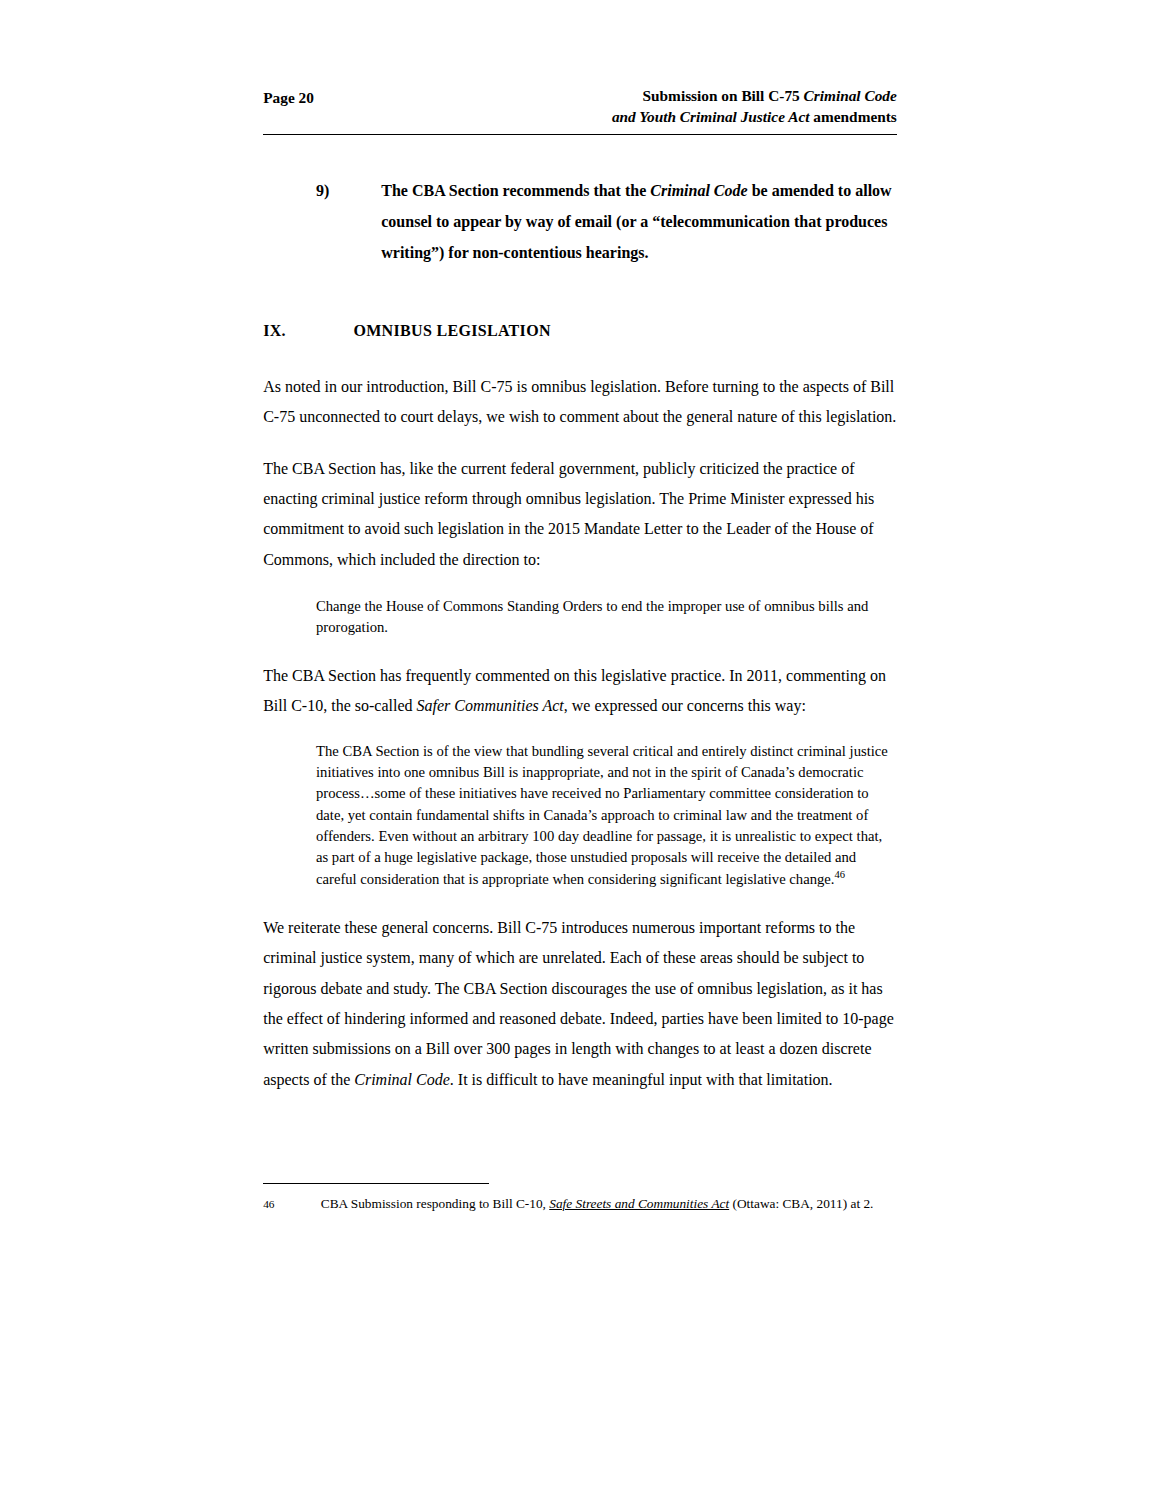Page 20
Submission on Bill C-75 Criminal Code
and Youth Criminal Justice Act amendments
9)
The CBA Section recommends that the Criminal Code be amended to allow counsel to appear by way of email (or a “telecommunication that produces writing”) for non-contentious hearings.
IX. Omnibus Legislation
As noted in our introduction, Bill C-75 is omnibus legislation. Before turning to the aspects of Bill C-75 unconnected to court delays, we wish to comment about the general nature of this legislation.
The CBA Section has, like the current federal government, publicly criticized the practice of enacting criminal justice reform through omnibus legislation. The Prime Minister expressed his commitment to avoid such legislation in the 2015 Mandate Letter to the Leader of the House of Commons, which included the direction to:
Change the House of Commons Standing Orders to end the improper use of omnibus bills and prorogation.
The CBA Section has frequently commented on this legislative practice. In 2011, commenting on Bill C-10, the so-called Safer Communities Act, we expressed our concerns this way:
The CBA Section is of the view that bundling several critical and entirely distinct criminal justice initiatives into one omnibus Bill is inappropriate, and not in the spirit of Canada’s democratic process…some of these initiatives have received no Parliamentary committee consideration to date, yet contain fundamental shifts in Canada’s approach to criminal law and the treatment of offenders. Even without an arbitrary 100 day deadline for passage, it is unrealistic to expect that, as part of a huge legislative package, those unstudied proposals will receive the detailed and careful consideration that is appropriate when considering significant legislative change.46
We reiterate these general concerns. Bill C-75 introduces numerous important reforms to the criminal justice system, many of which are unrelated. Each of these areas should be subject to rigorous debate and study. The CBA Section discourages the use of omnibus legislation, as it has the effect of hindering informed and reasoned debate. Indeed, parties have been limited to 10-page written submissions on a Bill over 300 pages in length with changes to at least a dozen discrete aspects of the Criminal Code. It is difficult to have meaningful input with that limitation.
46
CBA Submission responding to Bill C-10, Safe Streets and Communities Act (Ottawa: CBA, 2011) at 2.